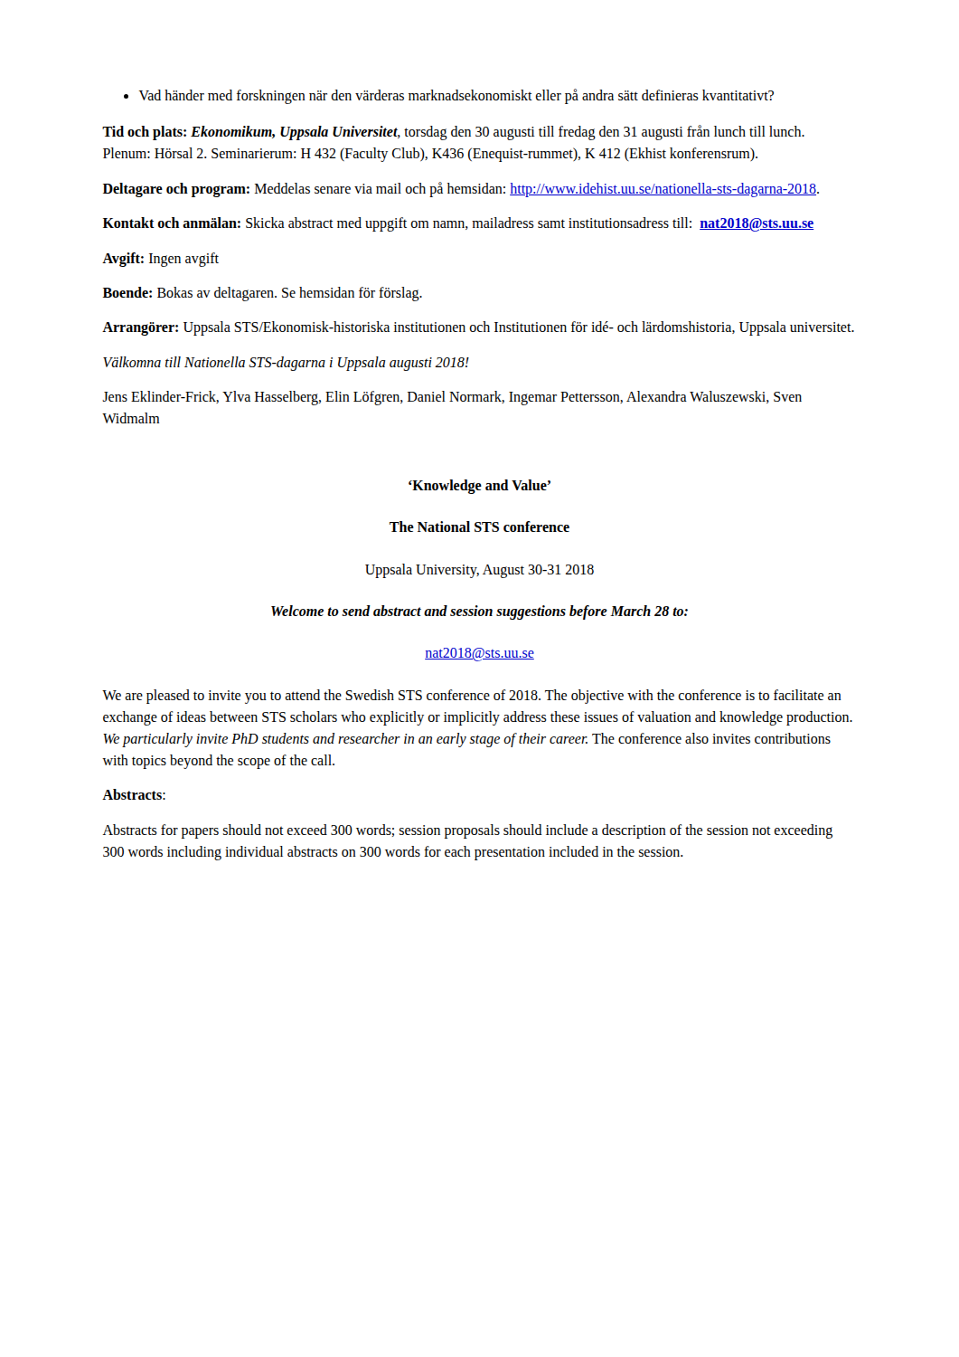Vad händer med forskningen när den värderas marknadsekonomiskt eller på andra sätt definieras kvantitativt?
Tid och plats: Ekonomikum, Uppsala Universitet, torsdag den 30 augusti till fredag den 31 augusti från lunch till lunch. Plenum: Hörsal 2. Seminarierum: H 432 (Faculty Club), K436 (Enequist-rummet), K 412 (Ekhist konferensrum).
Deltagare och program: Meddelas senare via mail och på hemsidan: http://www.idehist.uu.se/nationella-sts-dagarna-2018.
Kontakt och anmälan: Skicka abstract med uppgift om namn, mailadress samt institutionsadress till: nat2018@sts.uu.se
Avgift: Ingen avgift
Boende: Bokas av deltagaren. Se hemsidan för förslag.
Arrangörer: Uppsala STS/Ekonomisk-historiska institutionen och Institutionen för idé- och lärdomshistoria, Uppsala universitet.
Välkomna till Nationella STS-dagarna i Uppsala augusti 2018!
Jens Eklinder-Frick, Ylva Hasselberg, Elin Löfgren, Daniel Normark, Ingemar Pettersson, Alexandra Waluszewski, Sven Widmalm
‘Knowledge and Value’
The National STS conference
Uppsala University, August 30-31 2018
Welcome to send abstract and session suggestions before March 28 to:
nat2018@sts.uu.se
We are pleased to invite you to attend the Swedish STS conference of 2018. The objective with the conference is to facilitate an exchange of ideas between STS scholars who explicitly or implicitly address these issues of valuation and knowledge production. We particularly invite PhD students and researcher in an early stage of their career. The conference also invites contributions with topics beyond the scope of the call.
Abstracts:
Abstracts for papers should not exceed 300 words; session proposals should include a description of the session not exceeding 300 words including individual abstracts on 300 words for each presentation included in the session.